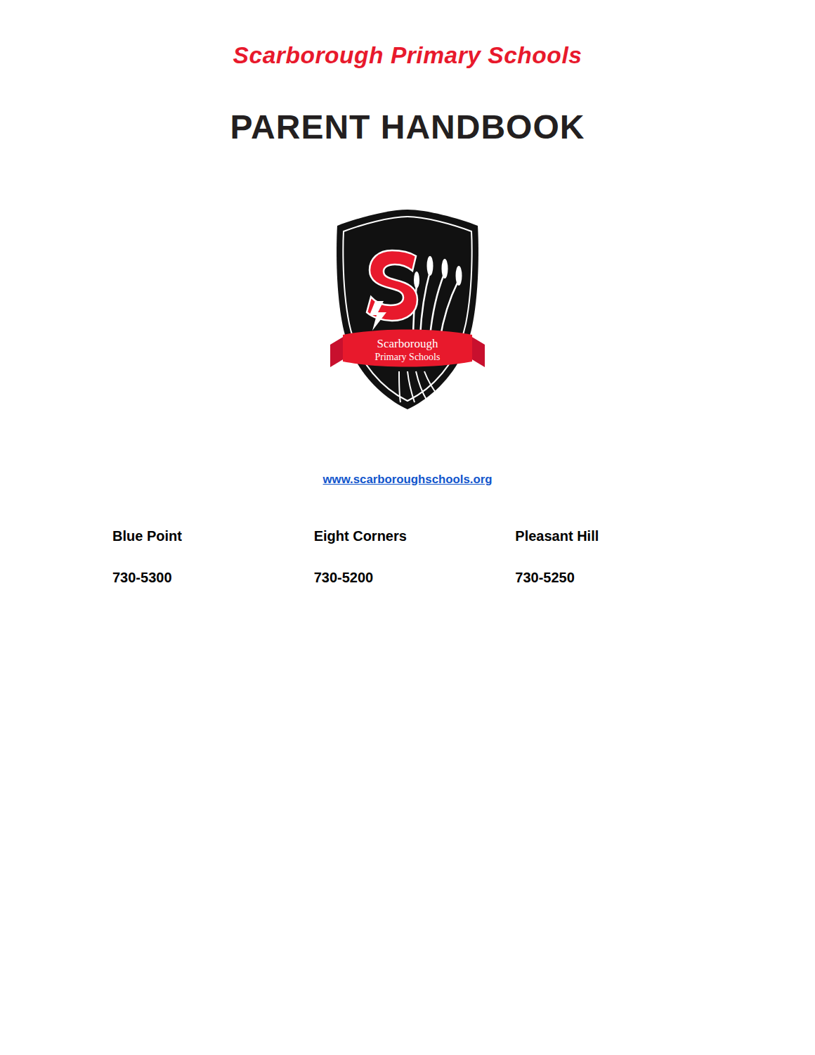Scarborough Primary Schools
PARENT HANDBOOK
Scarborough Primary Schools crest logo A black shield with a white outline containing a red letter S with a lightning bolt, cattail reeds, and a red banner reading Scarborough Primary Schools. Scarborough Primary Schools
www.scarboroughschools.org
| Blue Point | Eight Corners | Pleasant Hill |
| 730-5300 | 730-5200 | 730-5250 |